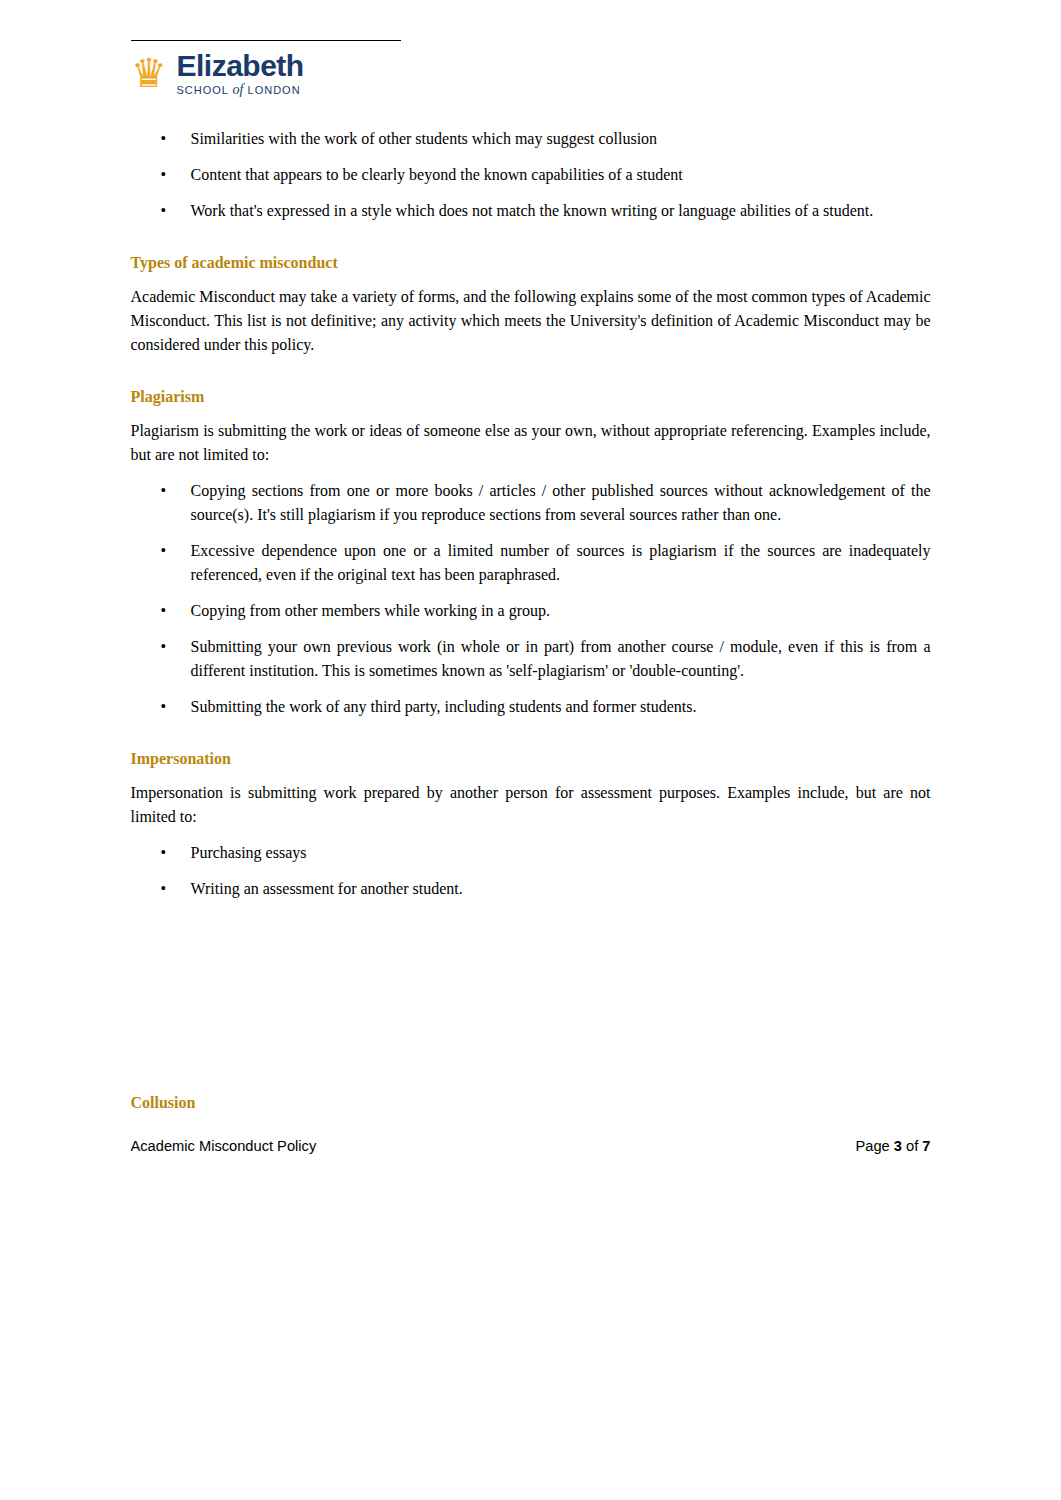♛
Elizabeth SCHOOL of LONDON
Similarities with the work of other students which may suggest collusion
Content that appears to be clearly beyond the known capabilities of a student
Work that's expressed in a style which does not match the known writing or language abilities of a student.
Types of academic misconduct
Academic Misconduct may take a variety of forms, and the following explains some of the most common types of Academic Misconduct. This list is not definitive; any activity which meets the University's definition of Academic Misconduct may be considered under this policy.
Plagiarism
Plagiarism is submitting the work or ideas of someone else as your own, without appropriate referencing. Examples include, but are not limited to:
Copying sections from one or more books / articles / other published sources without acknowledgement of the source(s). It's still plagiarism if you reproduce sections from several sources rather than one.
Excessive dependence upon one or a limited number of sources is plagiarism if the sources are inadequately referenced, even if the original text has been paraphrased.
Copying from other members while working in a group.
Submitting your own previous work (in whole or in part) from another course / module, even if this is from a different institution. This is sometimes known as 'self-plagiarism' or 'double-counting'.
Submitting the work of any third party, including students and former students.
Impersonation
Impersonation is submitting work prepared by another person for assessment purposes. Examples include, but are not limited to:
Purchasing essays
Writing an assessment for another student.
Collusion
Academic Misconduct Policy Page 3 of 7